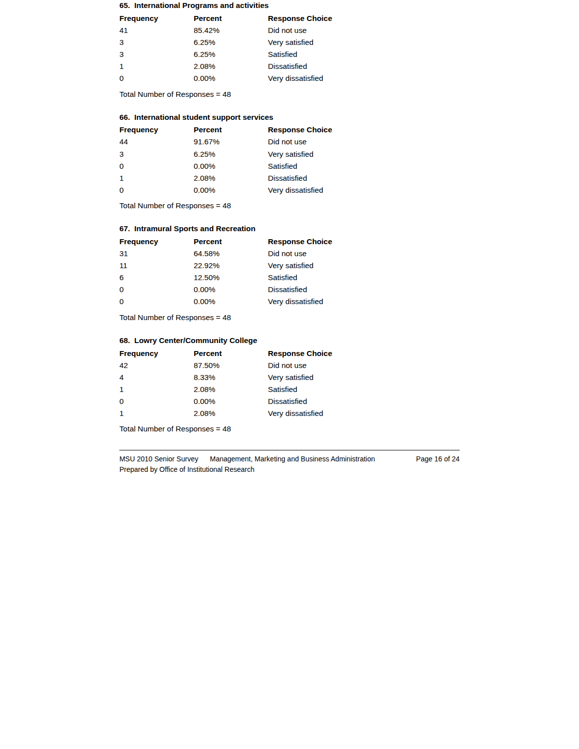65. International Programs and activities
| Frequency | Percent | Response Choice |
| --- | --- | --- |
| 41 | 85.42% | Did not use |
| 3 | 6.25% | Very satisfied |
| 3 | 6.25% | Satisfied |
| 1 | 2.08% | Dissatisfied |
| 0 | 0.00% | Very dissatisfied |
Total Number of Responses = 48
66. International student support services
| Frequency | Percent | Response Choice |
| --- | --- | --- |
| 44 | 91.67% | Did not use |
| 3 | 6.25% | Very satisfied |
| 0 | 0.00% | Satisfied |
| 1 | 2.08% | Dissatisfied |
| 0 | 0.00% | Very dissatisfied |
Total Number of Responses = 48
67. Intramural Sports and Recreation
| Frequency | Percent | Response Choice |
| --- | --- | --- |
| 31 | 64.58% | Did not use |
| 11 | 22.92% | Very satisfied |
| 6 | 12.50% | Satisfied |
| 0 | 0.00% | Dissatisfied |
| 0 | 0.00% | Very dissatisfied |
Total Number of Responses = 48
68. Lowry Center/Community College
| Frequency | Percent | Response Choice |
| --- | --- | --- |
| 42 | 87.50% | Did not use |
| 4 | 8.33% | Very satisfied |
| 1 | 2.08% | Satisfied |
| 0 | 0.00% | Dissatisfied |
| 1 | 2.08% | Very dissatisfied |
Total Number of Responses = 48
MSU 2010 Senior Survey Management, Marketing and Business Administration Page 16 of 24
Prepared by Office of Institutional Research